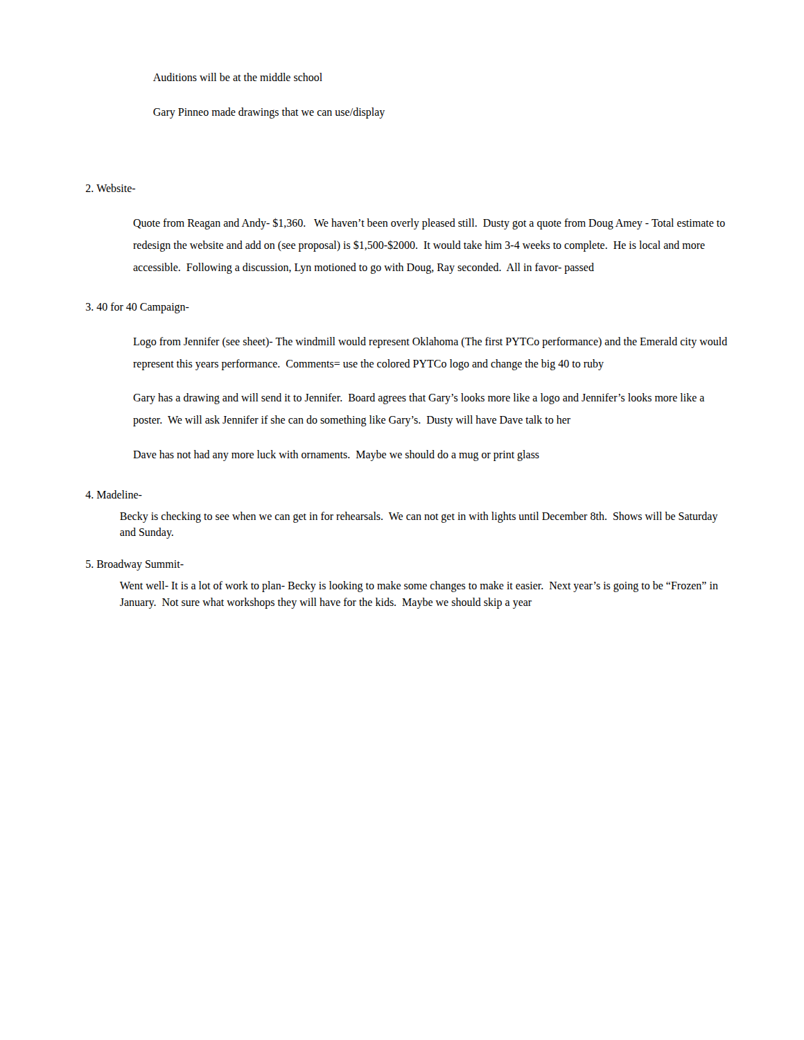Auditions will be at the middle school
Gary Pinneo made drawings that we can use/display
Website-
Quote from Reagan and Andy- $1,360. We haven’t been overly pleased still. Dusty got a quote from Doug Amey - Total estimate to redesign the website and add on (see proposal) is $1,500-$2000. It would take him 3-4 weeks to complete. He is local and more accessible. Following a discussion, Lyn motioned to go with Doug, Ray seconded. All in favor- passed
40 for 40 Campaign-
Logo from Jennifer (see sheet)- The windmill would represent Oklahoma (The first PYTCo performance) and the Emerald city would represent this years performance. Comments= use the colored PYTCo logo and change the big 40 to ruby
Gary has a drawing and will send it to Jennifer. Board agrees that Gary’s looks more like a logo and Jennifer’s looks more like a poster. We will ask Jennifer if she can do something like Gary’s. Dusty will have Dave talk to her
Dave has not had any more luck with ornaments. Maybe we should do a mug or print glass
Madeline-
Becky is checking to see when we can get in for rehearsals. We can not get in with lights until December 8th. Shows will be Saturday and Sunday.
Broadway Summit-
Went well- It is a lot of work to plan- Becky is looking to make some changes to make it easier. Next year’s is going to be “Frozen” in January. Not sure what workshops they will have for the kids. Maybe we should skip a year